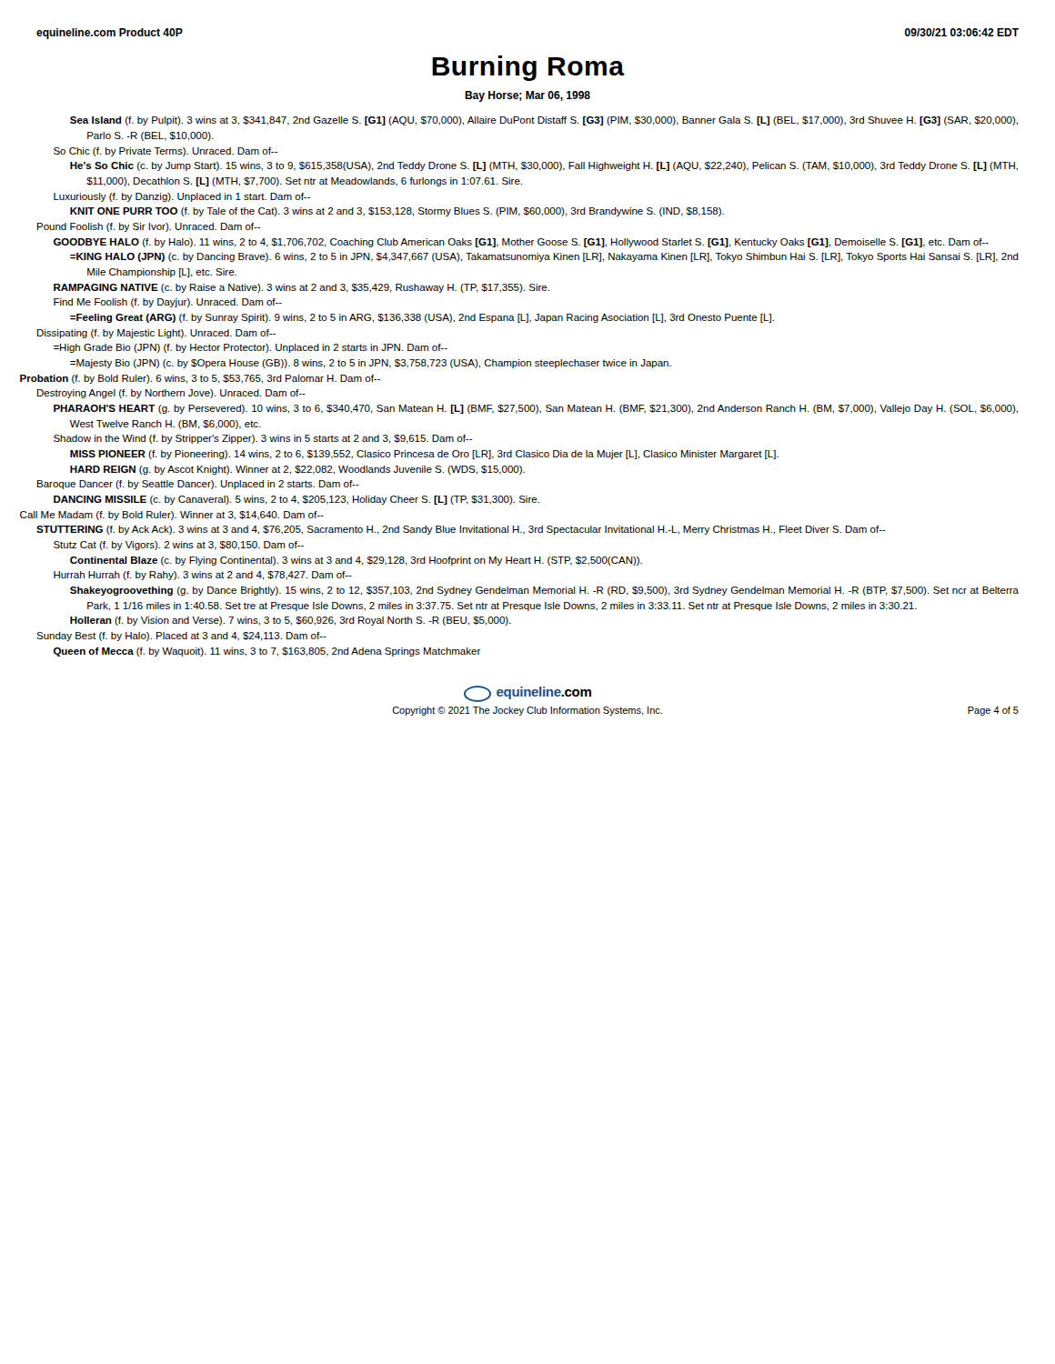equineline.com Product 40P 09/30/21 03:06:42 EDT
Burning Roma
Bay Horse; Mar 06, 1998
Sea Island (f. by Pulpit). 3 wins at 3, $341,847, 2nd Gazelle S. [G1] (AQU, $70,000), Allaire DuPont Distaff S. [G3] (PIM, $30,000), Banner Gala S. [L] (BEL, $17,000), 3rd Shuvee H. [G3] (SAR, $20,000), Parlo S. -R (BEL, $10,000).
So Chic (f. by Private Terms). Unraced. Dam of--
He's So Chic (c. by Jump Start). 15 wins, 3 to 9, $615,358(USA), 2nd Teddy Drone S. [L] (MTH, $30,000), Fall Highweight H. [L] (AQU, $22,240), Pelican S. (TAM, $10,000), 3rd Teddy Drone S. [L] (MTH, $11,000), Decathlon S. [L] (MTH, $7,700). Set ntr at Meadowlands, 6 furlongs in 1:07.61. Sire.
Luxuriously (f. by Danzig). Unplaced in 1 start. Dam of--
KNIT ONE PURR TOO (f. by Tale of the Cat). 3 wins at 2 and 3, $153,128, Stormy Blues S. (PIM, $60,000), 3rd Brandywine S. (IND, $8,158).
Pound Foolish (f. by Sir Ivor). Unraced. Dam of--
GOODBYE HALO (f. by Halo). 11 wins, 2 to 4, $1,706,702, Coaching Club American Oaks [G1], Mother Goose S. [G1], Hollywood Starlet S. [G1], Kentucky Oaks [G1], Demoiselle S. [G1], etc. Dam of--
=KING HALO (JPN) (c. by Dancing Brave). 6 wins, 2 to 5 in JPN, $4,347,667 (USA), Takamatsunomiya Kinen [LR], Nakayama Kinen [LR], Tokyo Shimbun Hai S. [LR], Tokyo Sports Hai Sansai S. [LR], 2nd Mile Championship [L], etc. Sire.
RAMPAGING NATIVE (c. by Raise a Native). 3 wins at 2 and 3, $35,429, Rushaway H. (TP, $17,355). Sire.
Find Me Foolish (f. by Dayjur). Unraced. Dam of--
=Feeling Great (ARG) (f. by Sunray Spirit). 9 wins, 2 to 5 in ARG, $136,338 (USA), 2nd Espana [L], Japan Racing Asociation [L], 3rd Onesto Puente [L].
Dissipating (f. by Majestic Light). Unraced. Dam of--
=High Grade Bio (JPN) (f. by Hector Protector). Unplaced in 2 starts in JPN. Dam of--
=Majesty Bio (JPN) (c. by $Opera House (GB)). 8 wins, 2 to 5 in JPN, $3,758,723 (USA), Champion steeplechaser twice in Japan.
Probation (f. by Bold Ruler). 6 wins, 3 to 5, $53,765, 3rd Palomar H. Dam of--
Destroying Angel (f. by Northern Jove). Unraced. Dam of--
PHARAOH'S HEART (g. by Persevered). 10 wins, 3 to 6, $340,470, San Matean H. [L] (BMF, $27,500), San Matean H. (BMF, $21,300), 2nd Anderson Ranch H. (BM, $7,000), Vallejo Day H. (SOL, $6,000), West Twelve Ranch H. (BM, $6,000), etc.
Shadow in the Wind (f. by Stripper's Zipper). 3 wins in 5 starts at 2 and 3, $9,615. Dam of--
MISS PIONEER (f. by Pioneering). 14 wins, 2 to 6, $139,552, Clasico Princesa de Oro [LR], 3rd Clasico Dia de la Mujer [L], Clasico Minister Margaret [L].
HARD REIGN (g. by Ascot Knight). Winner at 2, $22,082, Woodlands Juvenile S. (WDS, $15,000).
Baroque Dancer (f. by Seattle Dancer). Unplaced in 2 starts. Dam of--
DANCING MISSILE (c. by Canaveral). 5 wins, 2 to 4, $205,123, Holiday Cheer S. [L] (TP, $31,300). Sire.
Call Me Madam (f. by Bold Ruler). Winner at 3, $14,640. Dam of--
STUTTERING (f. by Ack Ack). 3 wins at 3 and 4, $76,205, Sacramento H., 2nd Sandy Blue Invitational H., 3rd Spectacular Invitational H.-L, Merry Christmas H., Fleet Diver S. Dam of--
Stutz Cat (f. by Vigors). 2 wins at 3, $80,150. Dam of--
Continental Blaze (c. by Flying Continental). 3 wins at 3 and 4, $29,128, 3rd Hoofprint on My Heart H. (STP, $2,500(CAN)).
Hurrah Hurrah (f. by Rahy). 3 wins at 2 and 4, $78,427. Dam of--
Shakeyogroovething (g. by Dance Brightly). 15 wins, 2 to 12, $357,103, 2nd Sydney Gendelman Memorial H. -R (RD, $9,500), 3rd Sydney Gendelman Memorial H. -R (BTP, $7,500). Set ncr at Belterra Park, 1 1/16 miles in 1:40.58. Set tre at Presque Isle Downs, 2 miles in 3:37.75. Set ntr at Presque Isle Downs, 2 miles in 3:33.11. Set ntr at Presque Isle Downs, 2 miles in 3:30.21.
Holleran (f. by Vision and Verse). 7 wins, 3 to 5, $60,926, 3rd Royal North S. -R (BEU, $5,000).
Sunday Best (f. by Halo). Placed at 3 and 4, $24,113. Dam of--
Queen of Mecca (f. by Waquoit). 11 wins, 3 to 7, $163,805, 2nd Adena Springs Matchmaker
equineline.com
Copyright © 2021 The Jockey Club Information Systems, Inc. Page 4 of 5